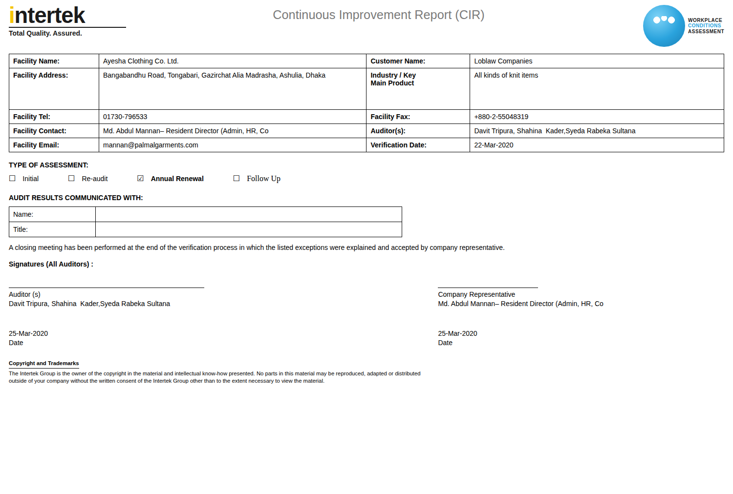intertek
Total Quality. Assured.
Continuous Improvement Report (CIR)
WORKPLACE
CONDITIONS
ASSESSMENT
| Facility Name: | Ayesha Clothing Co. Ltd. | Customer Name: | Loblaw Companies |
| Facility Address: | Bangabandhu Road, Tongabari, Gazirchat Alia Madrasha, Ashulia, Dhaka | Industry / Key Main Product | All kinds of knit items |
| Facility Tel: | 01730-796533 | Facility Fax: | +880-2-55048319 |
| Facility Contact: | Md. Abdul Mannan– Resident Director (Admin, HR, Co | Auditor(s): | Davit Tripura, Shahina Kader,Syeda Rabeka Sultana |
| Facility Email: | mannan@palmalgarments.com | Verification Date: | 22-Mar-2020 |
TYPE OF ASSESSMENT:
☐Initial
☐Re-audit
☑Annual Renewal
☐Follow Up
AUDIT RESULTS COMMUNICATED WITH:
| Name: | |
| Title: | |
A closing meeting has been performed at the end of the verification process in which the listed exceptions were explained and accepted by company representative.
Signatures (All Auditors) :
Auditor (s)
Davit Tripura, Shahina Kader,Syeda Rabeka Sultana
25-Mar-2020
Date
Company Representative
Md. Abdul Mannan– Resident Director (Admin, HR, Co
25-Mar-2020
Date
Copyright and Trademarks
The Intertek Group is the owner of the copyright in the material and intellectual know-how presented. No parts in this material may be reproduced, adapted or distributed
outside of your company without the written consent of the Intertek Group other than to the extent necessary to view the material.